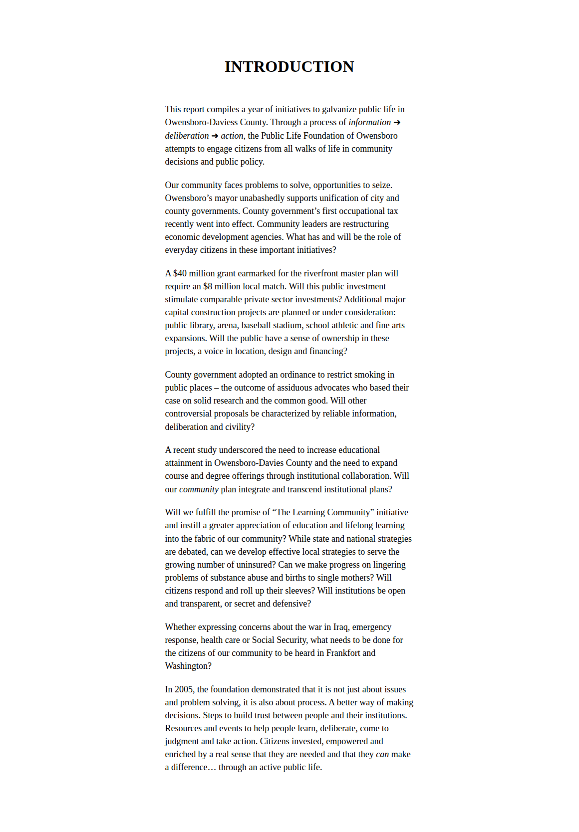INTRODUCTION
This report compiles a year of initiatives to galvanize public life in Owensboro-Daviess County. Through a process of information ➜ deliberation ➜ action, the Public Life Foundation of Owensboro attempts to engage citizens from all walks of life in community decisions and public policy.
Our community faces problems to solve, opportunities to seize. Owensboro’s mayor unabashedly supports unification of city and county governments. County government’s first occupational tax recently went into effect. Community leaders are restructuring economic development agencies. What has and will be the role of everyday citizens in these important initiatives?
A $40 million grant earmarked for the riverfront master plan will require an $8 million local match. Will this public investment stimulate comparable private sector investments? Additional major capital construction projects are planned or under consideration: public library, arena, baseball stadium, school athletic and fine arts expansions. Will the public have a sense of ownership in these projects, a voice in location, design and financing?
County government adopted an ordinance to restrict smoking in public places – the outcome of assiduous advocates who based their case on solid research and the common good. Will other controversial proposals be characterized by reliable information, deliberation and civility?
A recent study underscored the need to increase educational attainment in Owensboro-Davies County and the need to expand course and degree offerings through institutional collaboration. Will our community plan integrate and transcend institutional plans?
Will we fulfill the promise of “The Learning Community” initiative and instill a greater appreciation of education and lifelong learning into the fabric of our community? While state and national strategies are debated, can we develop effective local strategies to serve the growing number of uninsured? Can we make progress on lingering problems of substance abuse and births to single mothers? Will citizens respond and roll up their sleeves? Will institutions be open and transparent, or secret and defensive?
Whether expressing concerns about the war in Iraq, emergency response, health care or Social Security, what needs to be done for the citizens of our community to be heard in Frankfort and Washington?
In 2005, the foundation demonstrated that it is not just about issues and problem solving, it is also about process. A better way of making decisions. Steps to build trust between people and their institutions. Resources and events to help people learn, deliberate, come to judgment and take action. Citizens invested, empowered and enriched by a real sense that they are needed and that they can make a difference… through an active public life.